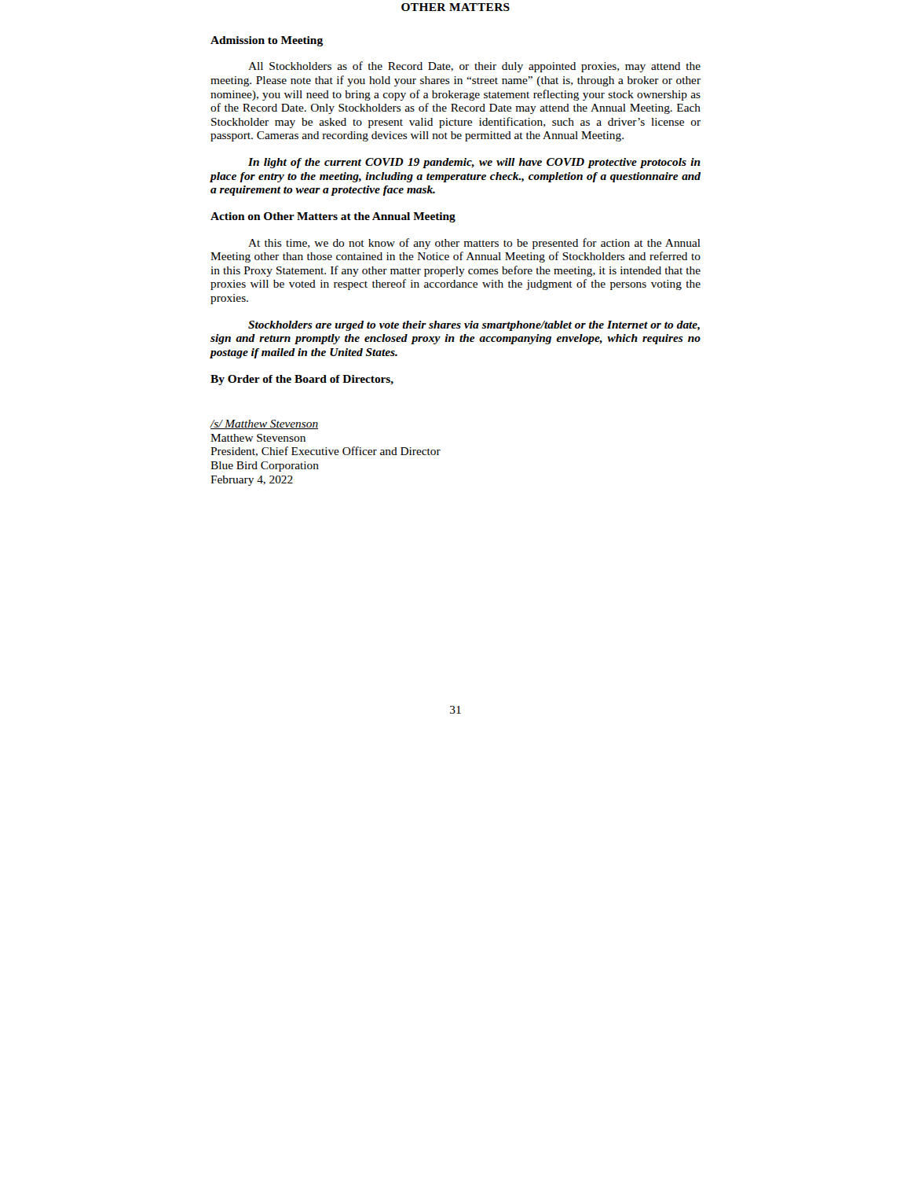OTHER MATTERS
Admission to Meeting
All Stockholders as of the Record Date, or their duly appointed proxies, may attend the meeting. Please note that if you hold your shares in “street name” (that is, through a broker or other nominee), you will need to bring a copy of a brokerage statement reflecting your stock ownership as of the Record Date. Only Stockholders as of the Record Date may attend the Annual Meeting. Each Stockholder may be asked to present valid picture identification, such as a driver’s license or passport. Cameras and recording devices will not be permitted at the Annual Meeting.
In light of the current COVID 19 pandemic, we will have COVID protective protocols in place for entry to the meeting, including a temperature check., completion of a questionnaire and a requirement to wear a protective face mask.
Action on Other Matters at the Annual Meeting
At this time, we do not know of any other matters to be presented for action at the Annual Meeting other than those contained in the Notice of Annual Meeting of Stockholders and referred to in this Proxy Statement. If any other matter properly comes before the meeting, it is intended that the proxies will be voted in respect thereof in accordance with the judgment of the persons voting the proxies.
Stockholders are urged to vote their shares via smartphone/tablet or the Internet or to date, sign and return promptly the enclosed proxy in the accompanying envelope, which requires no postage if mailed in the United States.
By Order of the Board of Directors,
/s/ Matthew Stevenson
Matthew Stevenson
President, Chief Executive Officer and Director
Blue Bird Corporation
February 4, 2022
31